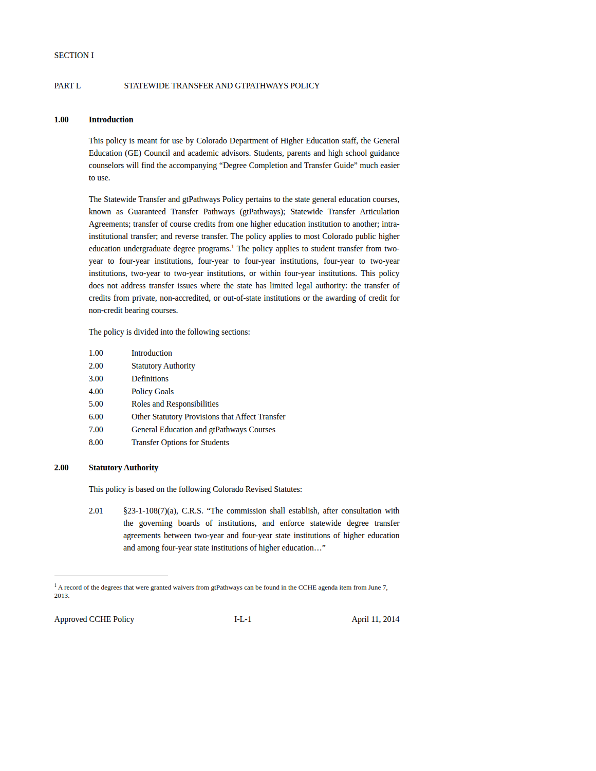SECTION I
PART LSTATEWIDE TRANSFER AND GTPATHWAYS POLICY
1.00
Introduction
This policy is meant for use by Colorado Department of Higher Education staff, the General Education (GE) Council and academic advisors. Students, parents and high school guidance counselors will find the accompanying “Degree Completion and Transfer Guide” much easier to use.
The Statewide Transfer and gtPathways Policy pertains to the state general education courses, known as Guaranteed Transfer Pathways (gtPathways); Statewide Transfer Articulation Agreements; transfer of course credits from one higher education institution to another; intra-institutional transfer; and reverse transfer. The policy applies to most Colorado public higher education undergraduate degree programs.1 The policy applies to student transfer from two-year to four-year institutions, four-year to four-year institutions, four-year to two-year institutions, two-year to two-year institutions, or within four-year institutions. This policy does not address transfer issues where the state has limited legal authority: the transfer of credits from private, non-accredited, or out-of-state institutions or the awarding of credit for non-credit bearing courses.
The policy is divided into the following sections:
1.00 Introduction
2.00 Statutory Authority
3.00 Definitions
4.00 Policy Goals
5.00 Roles and Responsibilities
6.00 Other Statutory Provisions that Affect Transfer
7.00 General Education and gtPathways Courses
8.00 Transfer Options for Students
2.00
Statutory Authority
This policy is based on the following Colorado Revised Statutes:
2.01 §23-1-108(7)(a), C.R.S. “The commission shall establish, after consultation with the governing boards of institutions, and enforce statewide degree transfer agreements between two-year and four-year state institutions of higher education and among four-year state institutions of higher education…”
1 A record of the degrees that were granted waivers from gtPathways can be found in the CCHE agenda item from June 7, 2013.
Approved CCHE Policy I-L-1 April 11, 2014